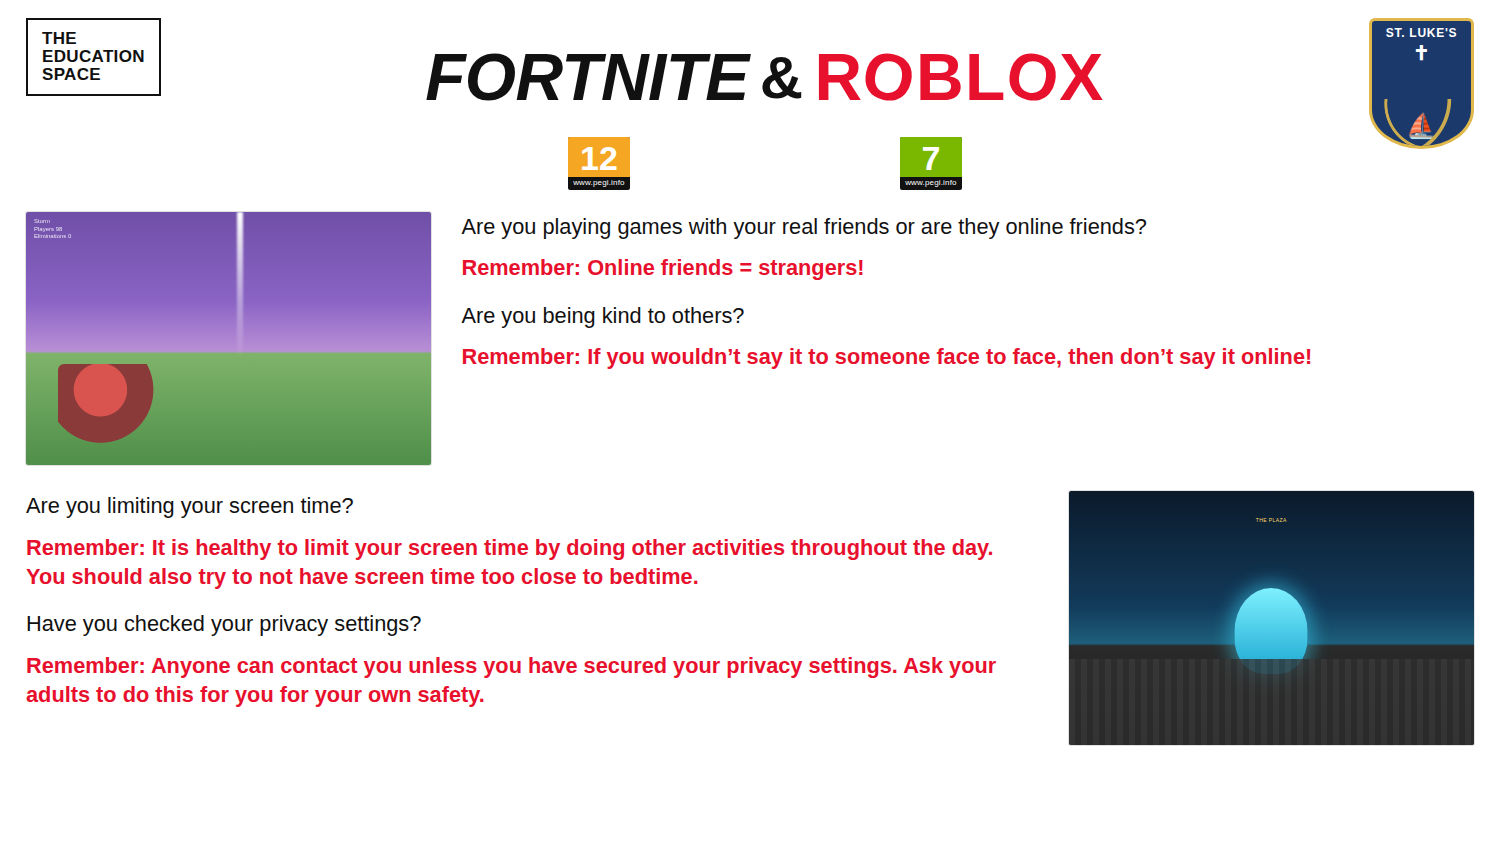The Education Space
Fortnite & ROBLOX
12 www.pegi.info
7 www.pegi.info
ST. LUKE'S ✝ ⛵
Storm
Players 98
Eliminations 0
Are you playing games with your real friends or are they online friends?
Remember: Online friends = strangers!
Are you being kind to others?
Remember: If you wouldn’t say it to someone face to face, then don’t say it online!
Are you limiting your screen time?
Remember: It is healthy to limit your screen time by doing other activities throughout the day. You should also try to not have screen time too close to bedtime.
Have you checked your privacy settings?
Remember: Anyone can contact you unless you have secured your privacy settings. Ask your adults to do this for you for your own safety.
THE PLAZA